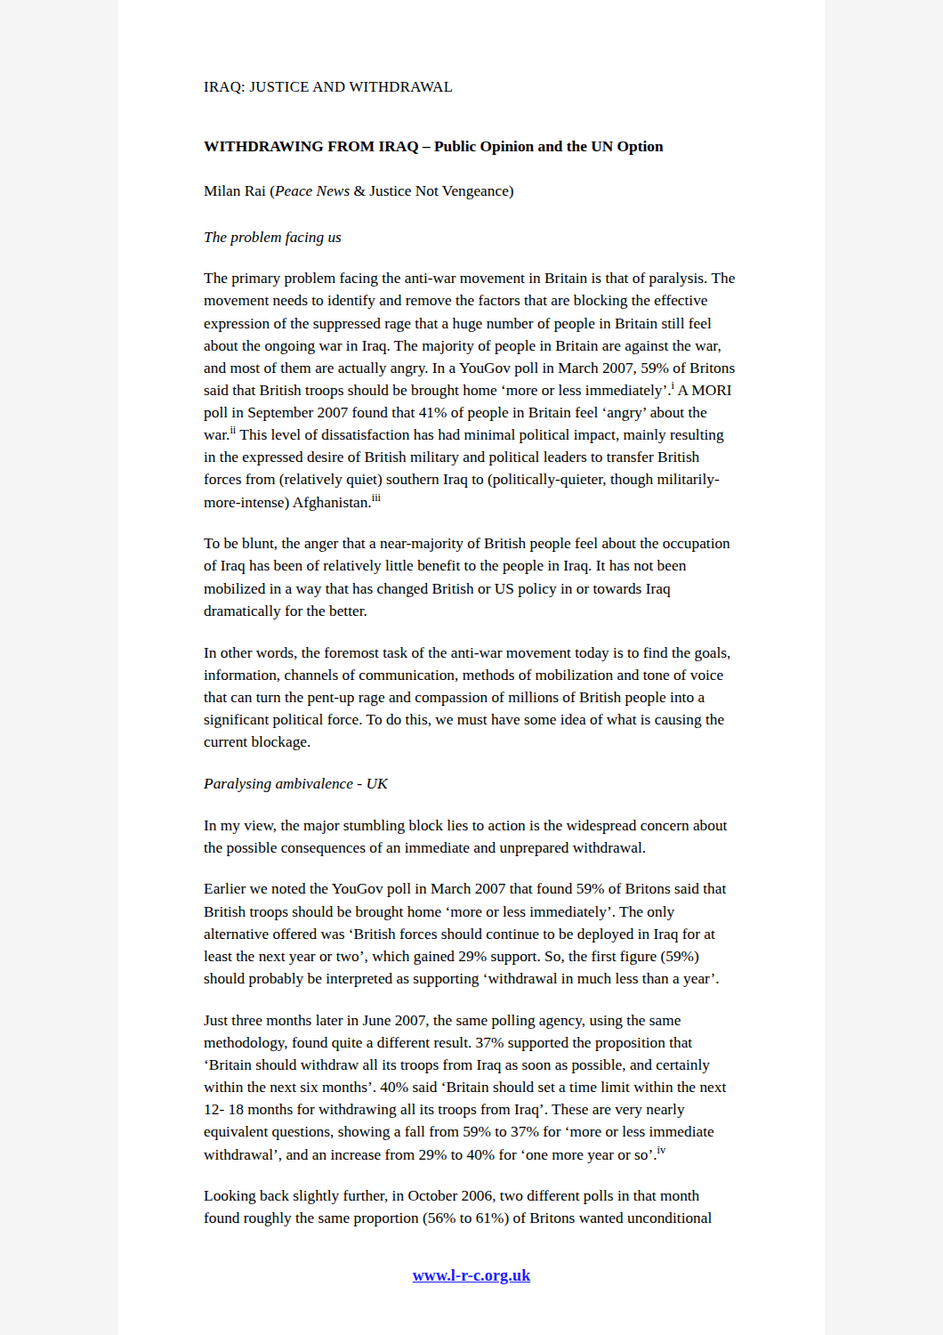IRAQ: JUSTICE AND WITHDRAWAL
WITHDRAWING FROM IRAQ – Public Opinion and the UN Option
Milan Rai (Peace News & Justice Not Vengeance)
The problem facing us
The primary problem facing the anti-war movement in Britain is that of paralysis. The movement needs to identify and remove the factors that are blocking the effective expression of the suppressed rage that a huge number of people in Britain still feel about the ongoing war in Iraq. The majority of people in Britain are against the war, and most of them are actually angry. In a YouGov poll in March 2007, 59% of Britons said that British troops should be brought home ‘more or less immediately’.i A MORI poll in September 2007 found that 41% of people in Britain feel ‘angry’ about the war.ii This level of dissatisfaction has had minimal political impact, mainly resulting in the expressed desire of British military and political leaders to transfer British forces from (relatively quiet) southern Iraq to (politically-quieter, though militarily-more-intense) Afghanistan.iii
To be blunt, the anger that a near-majority of British people feel about the occupation of Iraq has been of relatively little benefit to the people in Iraq. It has not been mobilized in a way that has changed British or US policy in or towards Iraq dramatically for the better.
In other words, the foremost task of the anti-war movement today is to find the goals, information, channels of communication, methods of mobilization and tone of voice that can turn the pent-up rage and compassion of millions of British people into a significant political force. To do this, we must have some idea of what is causing the current blockage.
Paralysing ambivalence - UK
In my view, the major stumbling block lies to action is the widespread concern about the possible consequences of an immediate and unprepared withdrawal.
Earlier we noted the YouGov poll in March 2007 that found 59% of Britons said that British troops should be brought home ‘more or less immediately’. The only alternative offered was ‘British forces should continue to be deployed in Iraq for at least the next year or two’, which gained 29% support. So, the first figure (59%) should probably be interpreted as supporting ‘withdrawal in much less than a year’.
Just three months later in June 2007, the same polling agency, using the same methodology, found quite a different result. 37% supported the proposition that ‘Britain should withdraw all its troops from Iraq as soon as possible, and certainly within the next six months’. 40% said ‘Britain should set a time limit within the next 12- 18 months for withdrawing all its troops from Iraq’. These are very nearly equivalent questions, showing a fall from 59% to 37% for ‘more or less immediate withdrawal’, and an increase from 29% to 40% for ‘one more year or so’.iv
Looking back slightly further, in October 2006, two different polls in that month found roughly the same proportion (56% to 61%) of Britons wanted unconditional
www.l-r-c.org.uk